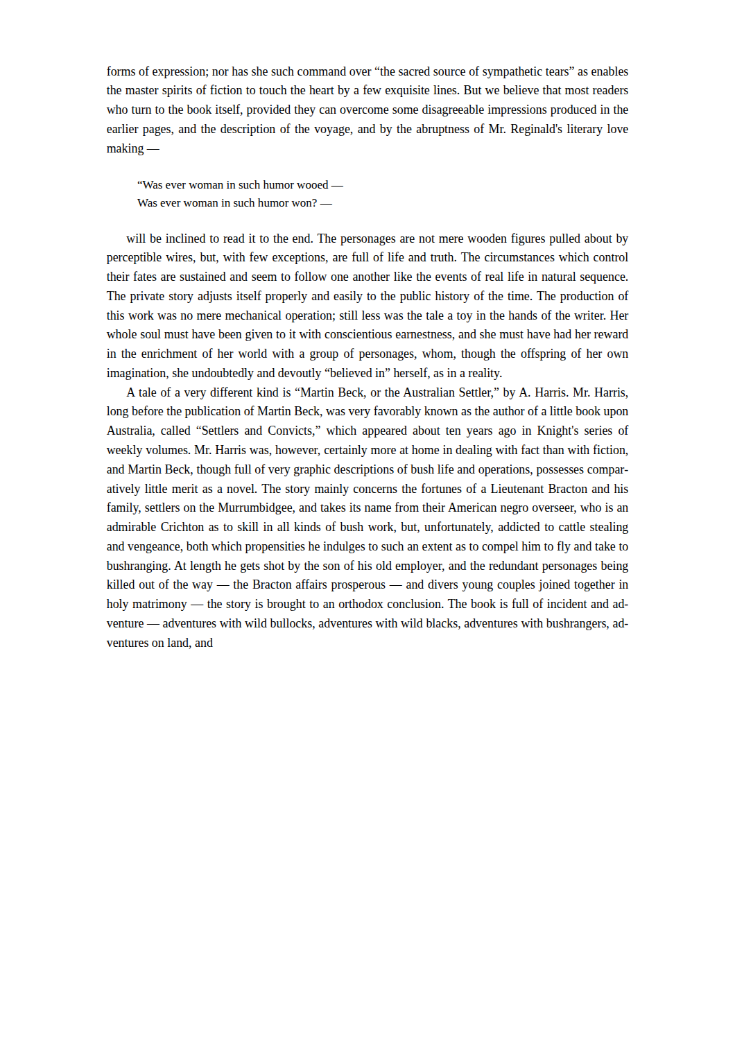forms of expression; nor has she such command over “the sacred source of sympathetic tears” as enables the master spirits of fiction to touch the heart by a few exquisite lines. But we believe that most readers who turn to the book itself, provided they can overcome some disagreeable impressions produced in the earlier pages, and the description of the voyage, and by the abruptness of Mr. Reginald's literary love making —
“Was ever woman in such humor wooed — Was ever woman in such humor won? —
will be inclined to read it to the end. The personages are not mere wooden figures pulled about by perceptible wires, but, with few exceptions, are full of life and truth. The circumstances which control their fates are sustained and seem to follow one another like the events of real life in natural sequence. The private story adjusts itself properly and easily to the public history of the time. The production of this work was no mere mechanical operation; still less was the tale a toy in the hands of the writer. Her whole soul must have been given to it with conscientious earnestness, and she must have had her reward in the enrichment of her world with a group of personages, whom, though the offspring of her own imagination, she undoubtedly and devoutly “believed in” herself, as in a reality.
A tale of a very different kind is “Martin Beck, or the Australian Settler,” by A. Harris. Mr. Harris, long before the publication of Martin Beck, was very favorably known as the author of a little book upon Australia, called “Settlers and Convicts,” which appeared about ten years ago in Knight's series of weekly volumes. Mr. Harris was, however, certainly more at home in dealing with fact than with fiction, and Martin Beck, though full of very graphic descriptions of bush life and operations, possesses comparatively little merit as a novel. The story mainly concerns the fortunes of a Lieutenant Bracton and his family, settlers on the Murrumbidgee, and takes its name from their American negro overseer, who is an admirable Crichton as to skill in all kinds of bush work, but, unfortunately, addicted to cattle stealing and vengeance, both which propensities he indulges to such an extent as to compel him to fly and take to bushranging. At length he gets shot by the son of his old employer, and the redundant personages being killed out of the way — the Bracton affairs prosperous — and divers young couples joined together in holy matrimony — the story is brought to an orthodox conclusion. The book is full of incident and adventure — adventures with wild bullocks, adventures with wild blacks, adventures with bushrangers, adventures on land, and